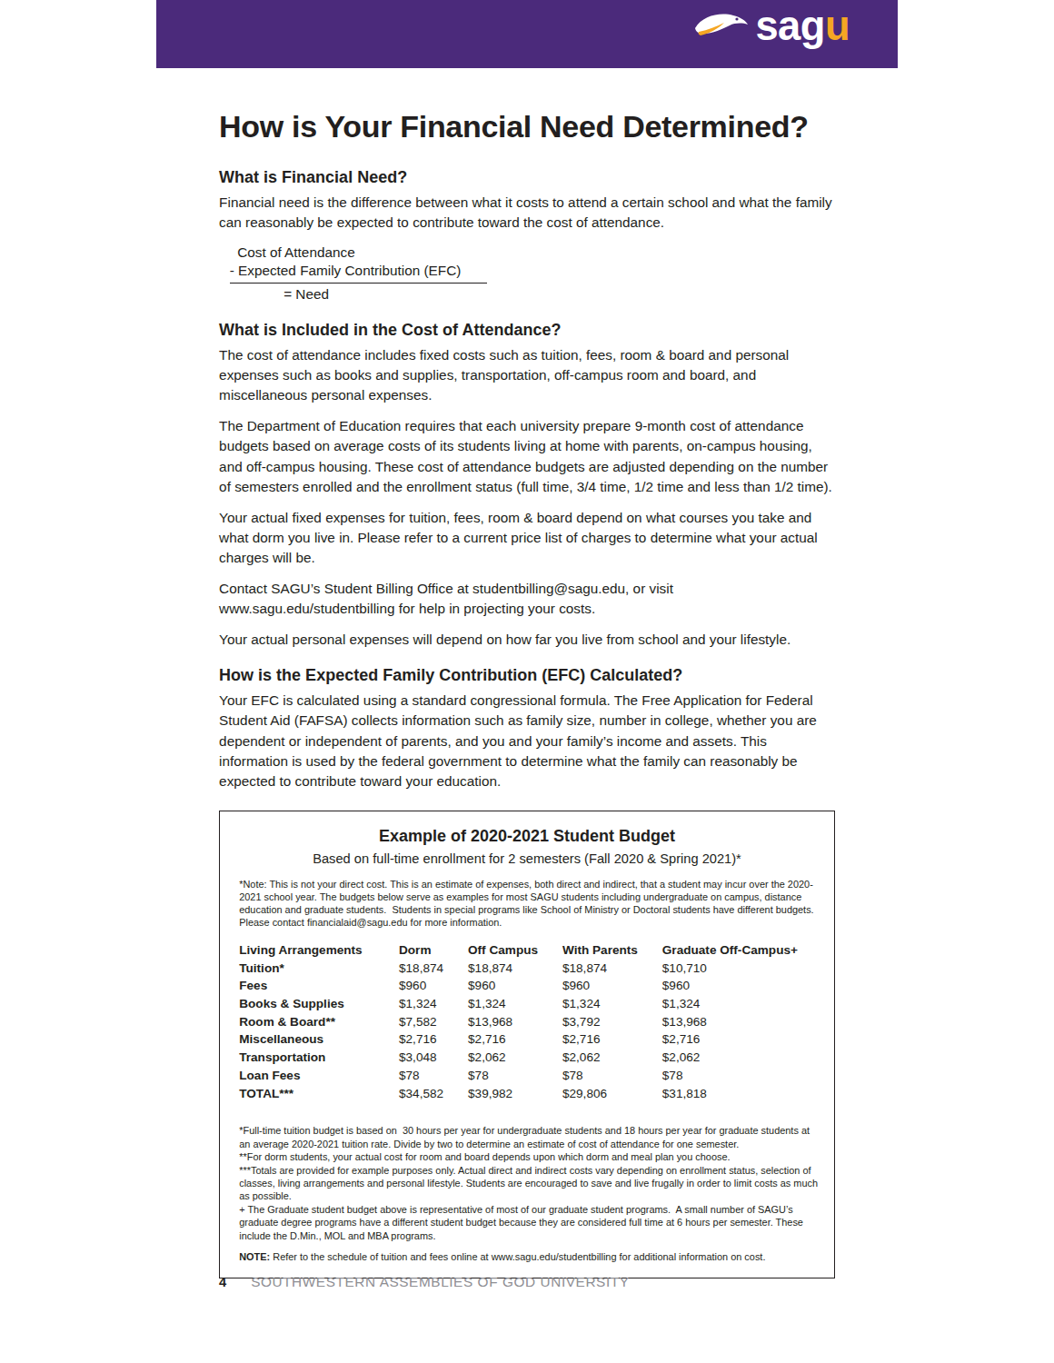sagu
How is Your Financial Need Determined?
What is Financial Need?
Financial need is the difference between what it costs to attend a certain school and what the family can reasonably be expected to contribute toward the cost of attendance.
Cost of Attendance - Expected Family Contribution (EFC) = Need
What is Included in the Cost of Attendance?
The cost of attendance includes fixed costs such as tuition, fees, room & board and personal expenses such as books and supplies, transportation, off-campus room and board, and miscellaneous personal expenses.
The Department of Education requires that each university prepare 9-month cost of attendance budgets based on average costs of its students living at home with parents, on-campus housing, and off-campus housing. These cost of attendance budgets are adjusted depending on the number of semesters enrolled and the enrollment status (full time, 3/4 time, 1/2 time and less than 1/2 time).
Your actual fixed expenses for tuition, fees, room & board depend on what courses you take and what dorm you live in. Please refer to a current price list of charges to determine what your actual charges will be.
Contact SAGU’s Student Billing Office at studentbilling@sagu.edu, or visit www.sagu.edu/studentbilling for help in projecting your costs.
Your actual personal expenses will depend on how far you live from school and your lifestyle.
How is the Expected Family Contribution (EFC) Calculated?
Your EFC is calculated using a standard congressional formula. The Free Application for Federal Student Aid (FAFSA) collects information such as family size, number in college, whether you are dependent or independent of parents, and you and your family’s income and assets. This information is used by the federal government to determine what the family can reasonably be expected to contribute toward your education.
Example of 2020-2021 Student Budget
Based on full-time enrollment for 2 semesters (Fall 2020 & Spring 2021)*
*Note: This is not your direct cost. This is an estimate of expenses, both direct and indirect, that a student may incur over the 2020-2021 school year. The budgets below serve as examples for most SAGU students including undergraduate on campus, distance education and graduate students. Students in special programs like School of Ministry or Doctoral students have different budgets. Please contact financialaid@sagu.edu for more information.
| Living Arrangements | Dorm | Off Campus | With Parents | Graduate Off-Campus+ |
| Tuition* | $18,874 | $18,874 | $18,874 | $10,710 |
| Fees | $960 | $960 | $960 | $960 |
| Books & Supplies | $1,324 | $1,324 | $1,324 | $1,324 |
| Room & Board** | $7,582 | $13,968 | $3,792 | $13,968 |
| Miscellaneous | $2,716 | $2,716 | $2,716 | $2,716 |
| Transportation | $3,048 | $2,062 | $2,062 | $2,062 |
| Loan Fees | $78 | $78 | $78 | $78 |
| TOTAL*** | $34,582 | $39,982 | $29,806 | $31,818 |
*Full-time tuition budget is based on 30 hours per year for undergraduate students and 18 hours per year for graduate students at an average 2020-2021 tuition rate. Divide by two to determine an estimate of cost of attendance for one semester.
**For dorm students, your actual cost for room and board depends upon which dorm and meal plan you choose.
***Totals are provided for example purposes only. Actual direct and indirect costs vary depending on enrollment status, selection of classes, living arrangements and personal lifestyle. Students are encouraged to save and live frugally in order to limit costs as much as possible.
+ The Graduate student budget above is representative of most of our graduate student programs. A small number of SAGU’s graduate degree programs have a different student budget because they are considered full time at 6 hours per semester. These include the D.Min., MOL and MBA programs.
NOTE: Refer to the schedule of tuition and fees online at www.sagu.edu/studentbilling for additional information on cost.
4 SOUTHWESTERN ASSEMBLIES OF GOD UNIVERSITY